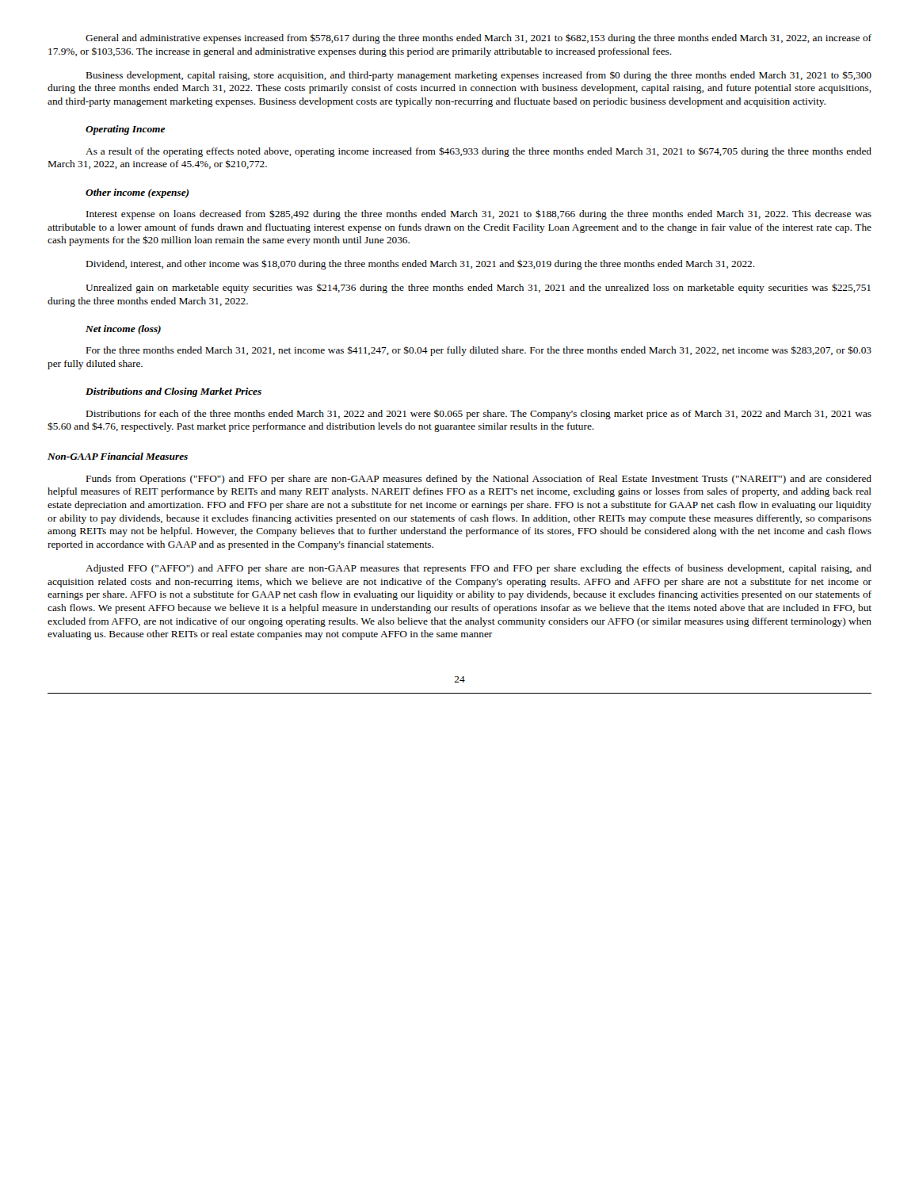General and administrative expenses increased from $578,617 during the three months ended March 31, 2021 to $682,153 during the three months ended March 31, 2022, an increase of 17.9%, or $103,536. The increase in general and administrative expenses during this period are primarily attributable to increased professional fees.
Business development, capital raising, store acquisition, and third-party management marketing expenses increased from $0 during the three months ended March 31, 2021 to $5,300 during the three months ended March 31, 2022. These costs primarily consist of costs incurred in connection with business development, capital raising, and future potential store acquisitions, and third-party management marketing expenses. Business development costs are typically non-recurring and fluctuate based on periodic business development and acquisition activity.
Operating Income
As a result of the operating effects noted above, operating income increased from $463,933 during the three months ended March 31, 2021 to $674,705 during the three months ended March 31, 2022, an increase of 45.4%, or $210,772.
Other income (expense)
Interest expense on loans decreased from $285,492 during the three months ended March 31, 2021 to $188,766 during the three months ended March 31, 2022. This decrease was attributable to a lower amount of funds drawn and fluctuating interest expense on funds drawn on the Credit Facility Loan Agreement and to the change in fair value of the interest rate cap. The cash payments for the $20 million loan remain the same every month until June 2036.
Dividend, interest, and other income was $18,070 during the three months ended March 31, 2021 and $23,019 during the three months ended March 31, 2022.
Unrealized gain on marketable equity securities was $214,736 during the three months ended March 31, 2021 and the unrealized loss on marketable equity securities was $225,751 during the three months ended March 31, 2022.
Net income (loss)
For the three months ended March 31, 2021, net income was $411,247, or $0.04 per fully diluted share. For the three months ended March 31, 2022, net income was $283,207, or $0.03 per fully diluted share.
Distributions and Closing Market Prices
Distributions for each of the three months ended March 31, 2022 and 2021 were $0.065 per share. The Company's closing market price as of March 31, 2022 and March 31, 2021 was $5.60 and $4.76, respectively. Past market price performance and distribution levels do not guarantee similar results in the future.
Non-GAAP Financial Measures
Funds from Operations ("FFO") and FFO per share are non-GAAP measures defined by the National Association of Real Estate Investment Trusts ("NAREIT") and are considered helpful measures of REIT performance by REITs and many REIT analysts. NAREIT defines FFO as a REIT's net income, excluding gains or losses from sales of property, and adding back real estate depreciation and amortization. FFO and FFO per share are not a substitute for net income or earnings per share. FFO is not a substitute for GAAP net cash flow in evaluating our liquidity or ability to pay dividends, because it excludes financing activities presented on our statements of cash flows. In addition, other REITs may compute these measures differently, so comparisons among REITs may not be helpful. However, the Company believes that to further understand the performance of its stores, FFO should be considered along with the net income and cash flows reported in accordance with GAAP and as presented in the Company's financial statements.
Adjusted FFO ("AFFO") and AFFO per share are non-GAAP measures that represents FFO and FFO per share excluding the effects of business development, capital raising, and acquisition related costs and non-recurring items, which we believe are not indicative of the Company's operating results. AFFO and AFFO per share are not a substitute for net income or earnings per share. AFFO is not a substitute for GAAP net cash flow in evaluating our liquidity or ability to pay dividends, because it excludes financing activities presented on our statements of cash flows. We present AFFO because we believe it is a helpful measure in understanding our results of operations insofar as we believe that the items noted above that are included in FFO, but excluded from AFFO, are not indicative of our ongoing operating results. We also believe that the analyst community considers our AFFO (or similar measures using different terminology) when evaluating us. Because other REITs or real estate companies may not compute AFFO in the same manner
24